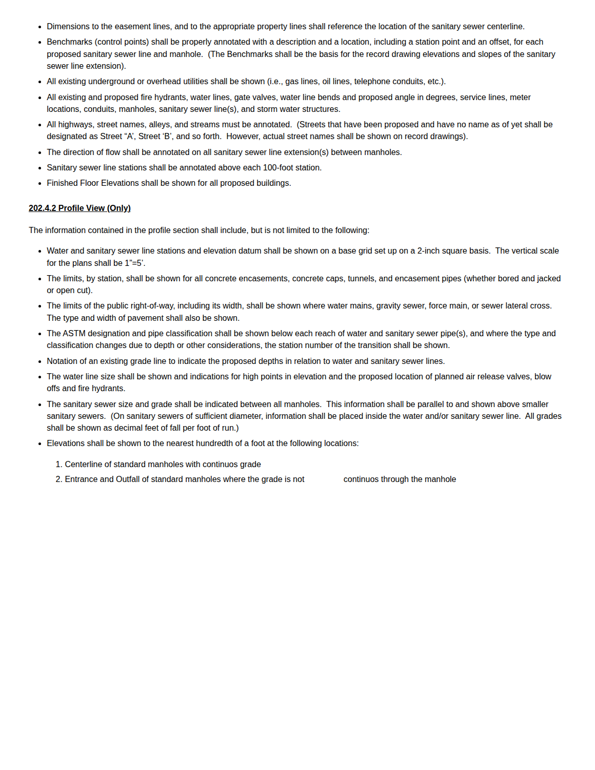Dimensions to the easement lines, and to the appropriate property lines shall reference the location of the sanitary sewer centerline.
Benchmarks (control points) shall be properly annotated with a description and a location, including a station point and an offset, for each proposed sanitary sewer line and manhole. (The Benchmarks shall be the basis for the record drawing elevations and slopes of the sanitary sewer line extension).
All existing underground or overhead utilities shall be shown (i.e., gas lines, oil lines, telephone conduits, etc.).
All existing and proposed fire hydrants, water lines, gate valves, water line bends and proposed angle in degrees, service lines, meter locations, conduits, manholes, sanitary sewer line(s), and storm water structures.
All highways, street names, alleys, and streams must be annotated. (Streets that have been proposed and have no name as of yet shall be designated as Street “A’, Street ‘B’, and so forth. However, actual street names shall be shown on record drawings).
The direction of flow shall be annotated on all sanitary sewer line extension(s) between manholes.
Sanitary sewer line stations shall be annotated above each 100-foot station.
Finished Floor Elevations shall be shown for all proposed buildings.
202.4.2 Profile View (Only)
The information contained in the profile section shall include, but is not limited to the following:
Water and sanitary sewer line stations and elevation datum shall be shown on a base grid set up on a 2-inch square basis. The vertical scale for the plans shall be 1”=5’.
The limits, by station, shall be shown for all concrete encasements, concrete caps, tunnels, and encasement pipes (whether bored and jacked or open cut).
The limits of the public right-of-way, including its width, shall be shown where water mains, gravity sewer, force main, or sewer lateral cross. The type and width of pavement shall also be shown.
The ASTM designation and pipe classification shall be shown below each reach of water and sanitary sewer pipe(s), and where the type and classification changes due to depth or other considerations, the station number of the transition shall be shown.
Notation of an existing grade line to indicate the proposed depths in relation to water and sanitary sewer lines.
The water line size shall be shown and indications for high points in elevation and the proposed location of planned air release valves, blow offs and fire hydrants.
The sanitary sewer size and grade shall be indicated between all manholes. This information shall be parallel to and shown above smaller sanitary sewers. (On sanitary sewers of sufficient diameter, information shall be placed inside the water and/or sanitary sewer line. All grades shall be shown as decimal feet of fall per foot of run.)
Elevations shall be shown to the nearest hundredth of a foot at the following locations:
Centerline of standard manholes with continuos grade
Entrance and Outfall of standard manholes where the grade is not continuos through the manhole